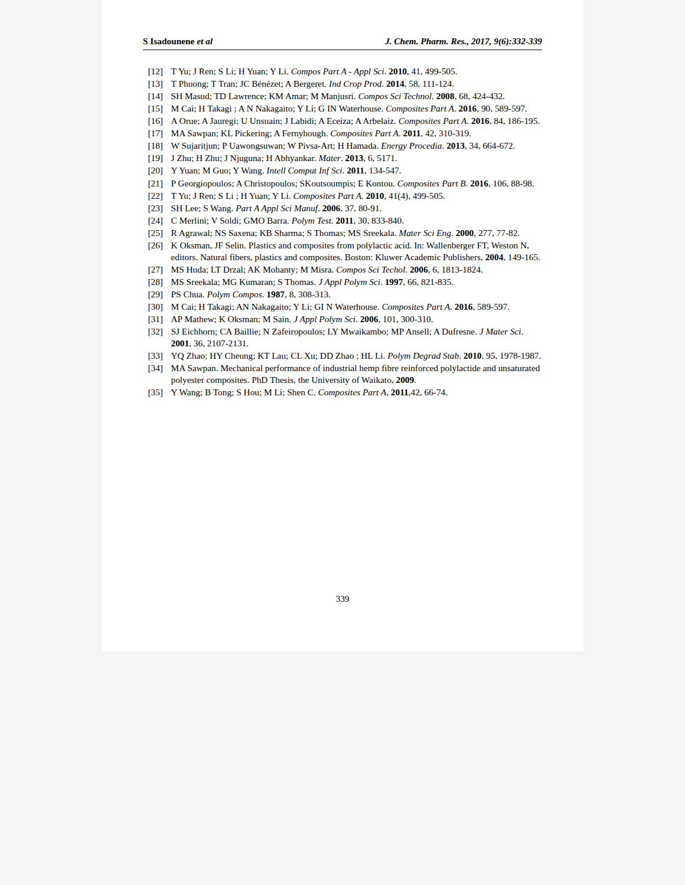S Isadounene et al
J. Chem. Pharm. Res., 2017, 9(6):332-339
[12] T Yu; J Ren; S Li; H Yuan; Y Li. Compos Part A - Appl Sci. 2010, 41, 499-505.
[13] T Phuong; T Tran; JC Bénézet; A Bergeret. Ind Crop Prod. 2014, 58, 111-124.
[14] SH Masud; TD Lawrence; KM Amar; M Manjusri. Compos Sci Technol. 2008, 68, 424-432.
[15] M Cai; H Takagi ; A N Nakagaito; Y Li; G IN Waterhouse. Composites Part A. 2016, 90, 589-597.
[16] A Orue; A Jauregi; U Unsuain; J Labidi; A Eceiza; A Arbelaiz. Composites Part A. 2016, 84, 186-195.
[17] MA Sawpan; KL Pickering; A Fernyhough. Composites Part A. 2011, 42, 310-319.
[18] W Sujaritjun; P Uawongsuwan; W Pivsa-Art; H Hamada. Energy Procedia. 2013, 34, 664-672.
[19] J Zhu; H Zhu; J Njuguna; H Abhyankar. Mater. 2013, 6, 5171.
[20] Y Yuan; M Guo; Y Wang. Intell Comput Inf Sci. 2011, 134-547.
[21] P Georgiopoulos; A Christopoulos; SKoutsoumpis; E Kontou. Composites Part B. 2016, 106, 88-98.
[22] T Yu; J Ren; S Li ; H Yuan; Y Li. Composites Part A. 2010, 41(4), 499-505.
[23] SH Lee; S Wang. Part A Appl Sci Manuf. 2006, 37, 80-91.
[24] C Merlini; V Soldi; GMO Barra. Polym Test. 2011, 30, 833-840.
[25] R Agrawal; NS Saxena; KB Sharma; S Thomas; MS Sreekala. Mater Sci Eng. 2000, 277, 77-82.
[26] K Oksman, JF Selin. Plastics and composites from polylactic acid. In: Wallenberger FT, Weston N, editors. Natural fibers, plastics and composites. Boston: Kluwer Academic Publishers, 2004, 149-165.
[27] MS Huda; LT Drzal; AK Mohanty; M Misra. Compos Sci Techol. 2006, 6, 1813-1824.
[28] MS Sreekala; MG Kumaran; S Thomas. J Appl Polym Sci. 1997, 66, 821-835.
[29] PS Chua. Polym Compos. 1987, 8, 308-313.
[30] M Cai; H Takagi; AN Nakagaito; Y Li; GI N Waterhouse. Composites Part A. 2016, 589-597.
[31] AP Mathew; K Oksman; M Sain. J Appl Polym Sci. 2006, 101, 300-310.
[32] SJ Eichhorn; CA Baillie; N Zafeiropoulos; LY Mwaikambo; MP Ansell; A Dufresne. J Mater Sci. 2001, 36, 2107-2131.
[33] YQ Zhao; HY Cheung; KT Lau; CL Xu; DD Zhao ; HL Li. Polym Degrad Stab. 2010, 95, 1978-1987.
[34] MA Sawpan. Mechanical performance of industrial hemp fibre reinforced polylactide and unsaturated polyester composites. PhD Thesis, the University of Waikato, 2009.
[35] Y Wang; B Tong; S Hou; M Li; Shen C. Composites Part A, 2011,42, 66-74.
339